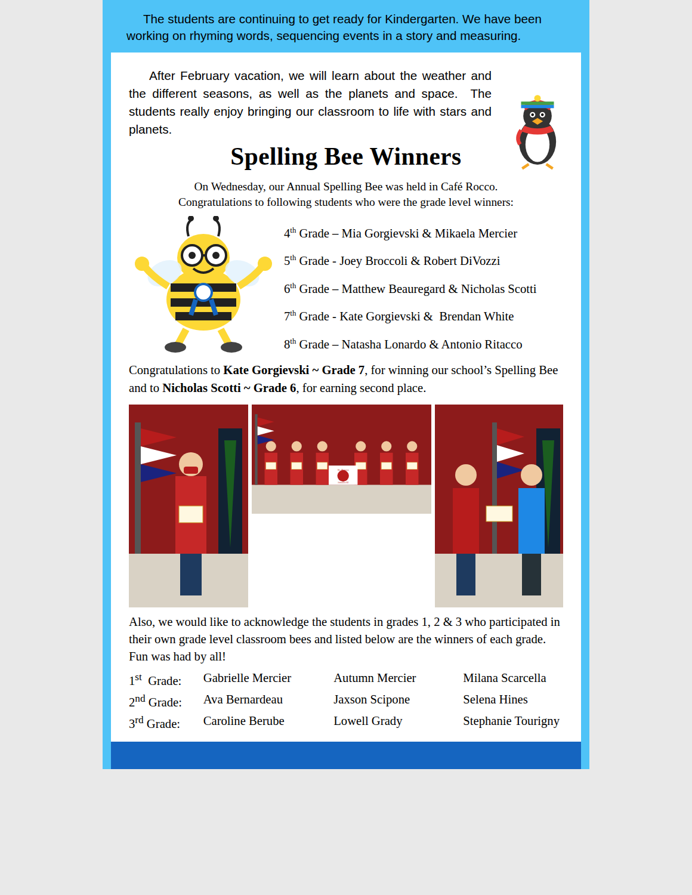The students are continuing to get ready for Kindergarten. We have been working on rhyming words, sequencing events in a story and measuring.
After February vacation, we will learn about the weather and the different seasons, as well as the planets and space. The students really enjoy bringing our classroom to life with stars and planets.
Spelling Bee Winners
On Wednesday, our Annual Spelling Bee was held in Café Rocco.
Congratulations to following students who were the grade level winners:
4th Grade – Mia Gorgievski & Mikaela Mercier
5th Grade - Joey Broccoli & Robert DiVozzi
6th Grade – Matthew Beauregard & Nicholas Scotti
7th Grade - Kate Gorgievski & Brendan White
8th Grade – Natasha Lonardo & Antonio Ritacco
Congratulations to Kate Gorgievski ~ Grade 7, for winning our school’s Spelling Bee and to Nicholas Scotti ~ Grade 6, for earning second place.
Also, we would like to acknowledge the students in grades 1, 2 & 3 who participated in their own grade level classroom bees and listed below are the winners of each grade.
Fun was had by all!
| 1 st Grade: | Gabrielle Mercier | Autumn Mercier | Milana Scarcella |
| 2 nd Grade: | Ava Bernardeau | Jaxson Scipone | Selena Hines |
| 3 rd Grade: | Caroline Berube | Lowell Grady | Stephanie Tourigny |